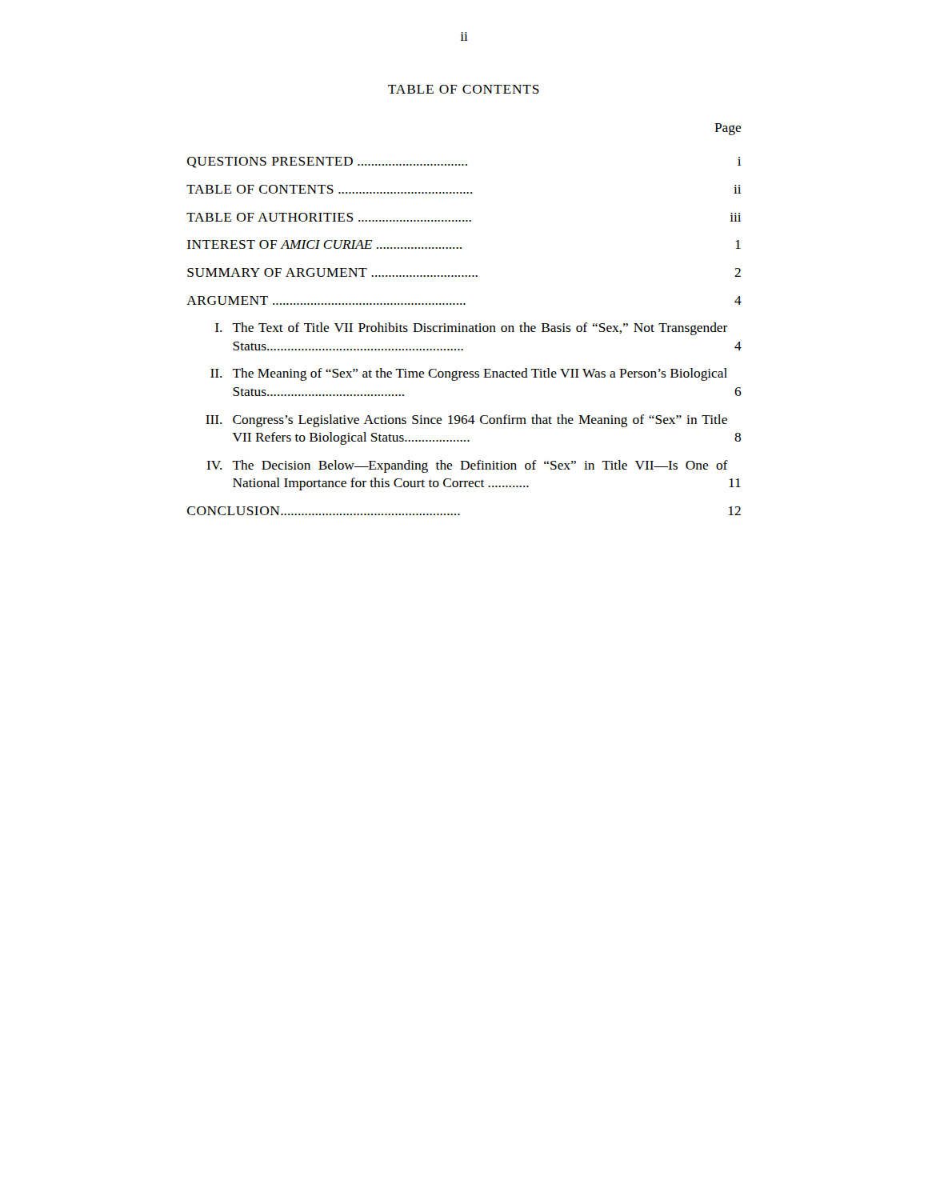ii
TABLE OF CONTENTS
Page
| QUESTIONS PRESENTED ................................ | i |
| TABLE OF CONTENTS ....................................... | ii |
| TABLE OF AUTHORITIES ................................. | iii |
| INTEREST OF AMICI CURIAE ......................... | 1 |
| SUMMARY OF ARGUMENT ............................... | 2 |
| ARGUMENT ........................................................ | 4 |
| I. The Text of Title VII Prohibits Discrimination on the Basis of “Sex,” Not Transgender Status ......................................................... | 4 |
| II. The Meaning of “Sex” at the Time Congress Enacted Title VII Was a Person’s Biological Status ........................................ | 6 |
| III. Congress’s Legislative Actions Since 1964 Confirm that the Meaning of “Sex” in Title VII Refers to Biological Status ................... | 8 |
| IV. The Decision Below—Expanding the Definition of “Sex” in Title VII—Is One of National Importance for this Court to Correct ............ | 11 |
| CONCLUSION .................................................... | 12 |